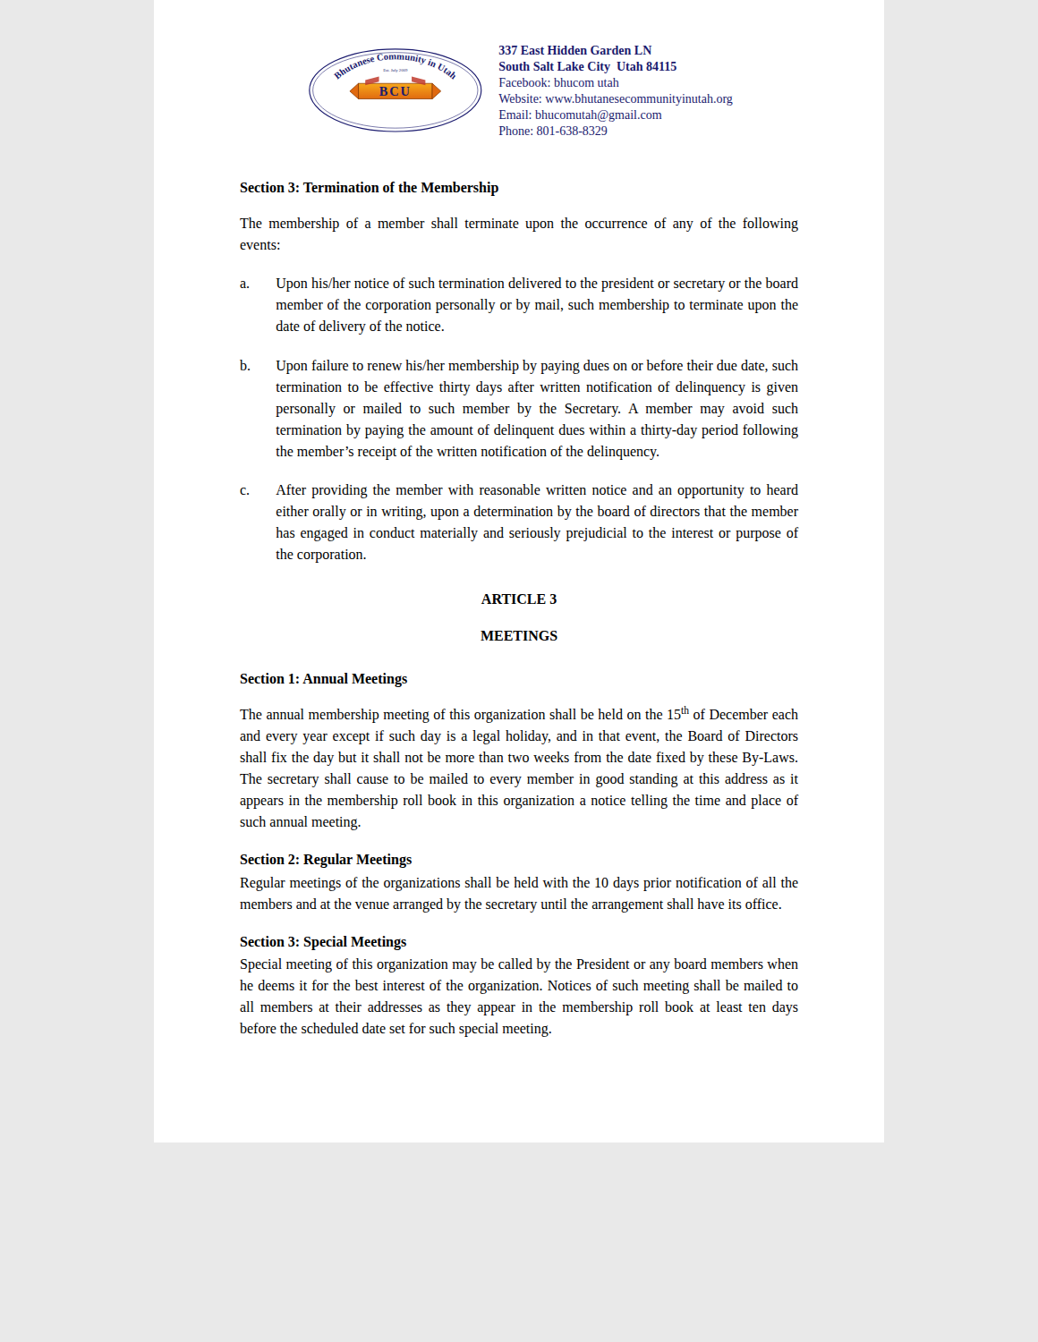Bhutanese Community in Utah Est. July 2009 BCU Together We Can
337 East Hidden Garden LN
South Salt Lake City Utah 84115
Facebook: bhucom utah
Website: www.bhutanesecommunityinutah.org
Email: bhucomutah@gmail.com
Phone: 801-638-8329
Section 3: Termination of the Membership
The membership of a member shall terminate upon the occurrence of any of the following events:
Upon his/her notice of such termination delivered to the president or secretary or the board member of the corporation personally or by mail, such membership to terminate upon the date of delivery of the notice.
Upon failure to renew his/her membership by paying dues on or before their due date, such termination to be effective thirty days after written notification of delinquency is given personally or mailed to such member by the Secretary. A member may avoid such termination by paying the amount of delinquent dues within a thirty-day period following the member’s receipt of the written notification of the delinquency.
After providing the member with reasonable written notice and an opportunity to heard either orally or in writing, upon a determination by the board of directors that the member has engaged in conduct materially and seriously prejudicial to the interest or purpose of the corporation.
ARTICLE 3
MEETINGS
Section 1: Annual Meetings
The annual membership meeting of this organization shall be held on the 15th of December each and every year except if such day is a legal holiday, and in that event, the Board of Directors shall fix the day but it shall not be more than two weeks from the date fixed by these By-Laws. The secretary shall cause to be mailed to every member in good standing at this address as it appears in the membership roll book in this organization a notice telling the time and place of such annual meeting.
Section 2: Regular Meetings
Regular meetings of the organizations shall be held with the 10 days prior notification of all the members and at the venue arranged by the secretary until the arrangement shall have its office.
Section 3: Special Meetings
Special meeting of this organization may be called by the President or any board members when he deems it for the best interest of the organization. Notices of such meeting shall be mailed to all members at their addresses as they appear in the membership roll book at least ten days before the scheduled date set for such special meeting.